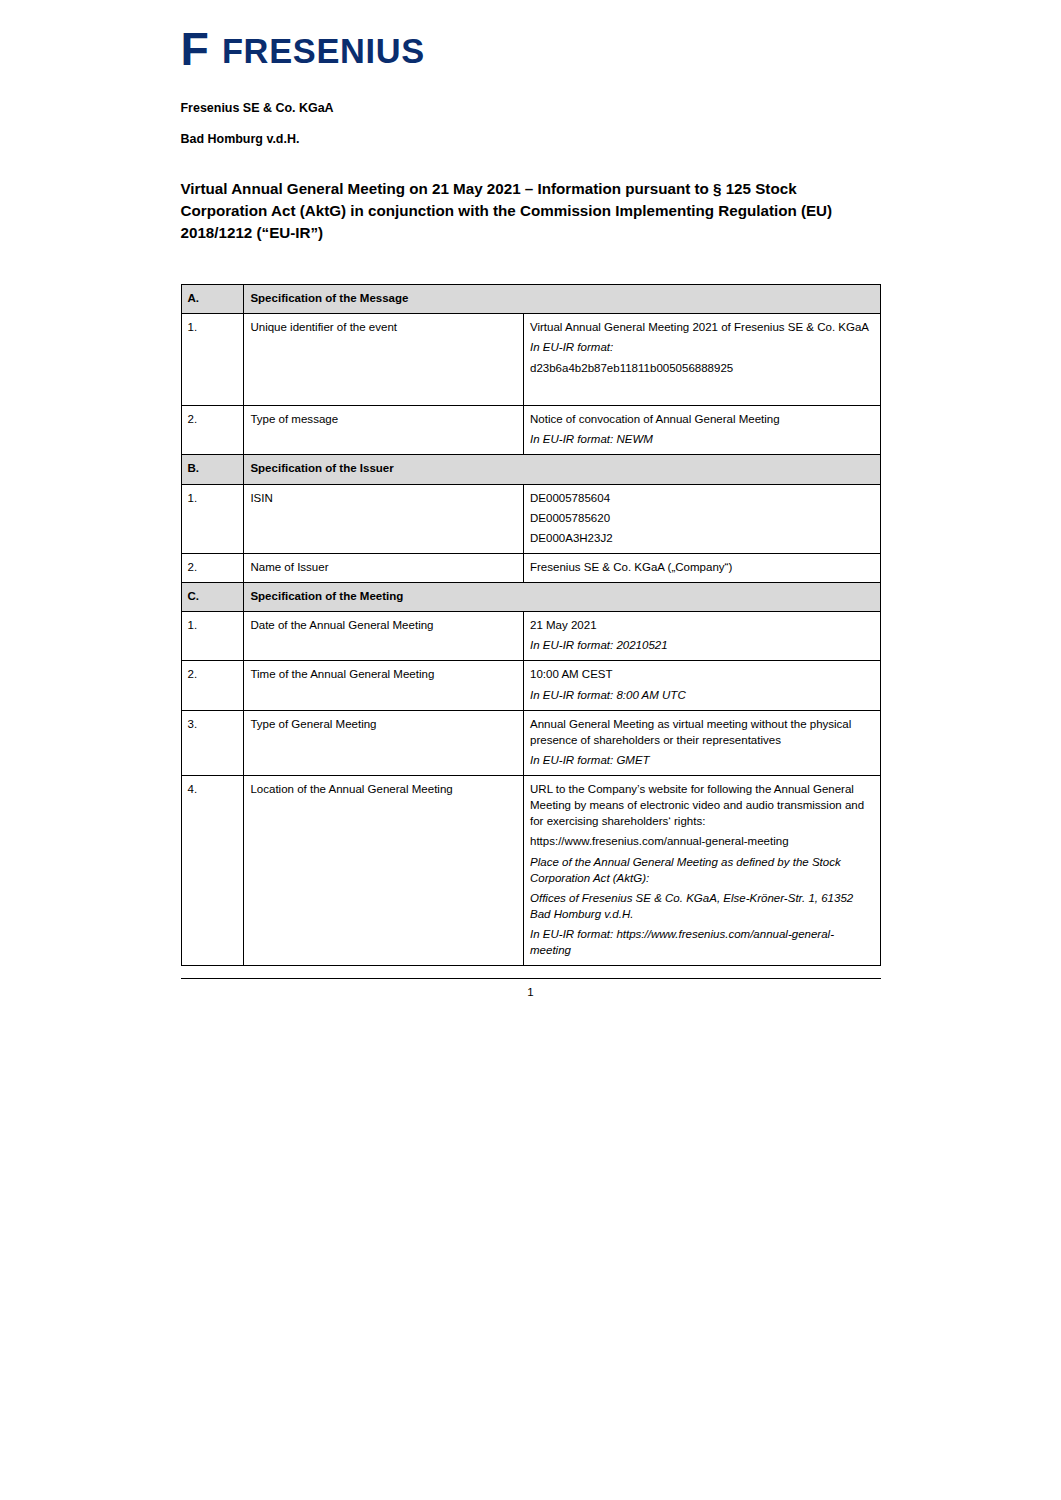F FRESENIUS
Fresenius SE & Co. KGaA
Bad Homburg v.d.H.
Virtual Annual General Meeting on 21 May 2021 – Information pursuant to § 125 Stock Corporation Act (AktG) in conjunction with the Commission Implementing Regulation (EU) 2018/1212 (“EU-IR”)
| A. | Specification of the Message |
| 1. | Unique identifier of the event | Virtual Annual General Meeting 2021 of Fresenius SE & Co. KGaA In EU-IR format: d23b6a4b2b87eb11811b005056888925 |
| 2. | Type of message | Notice of convocation of Annual General Meeting In EU-IR format: NEWM |
| B. | Specification of the Issuer |
| 1. | ISIN | DE0005785604 DE0005785620 DE000A3H23J2 |
| 2. | Name of Issuer | Fresenius SE & Co. KGaA („Company“) |
| C. | Specification of the Meeting |
| 1. | Date of the Annual General Meeting | 21 May 2021 In EU-IR format: 20210521 |
| 2. | Time of the Annual General Meeting | 10:00 AM CEST In EU-IR format: 8:00 AM UTC |
| 3. | Type of General Meeting | Annual General Meeting as virtual meeting without the physical presence of shareholders or their representatives In EU-IR format: GMET |
| 4. | Location of the Annual General Meeting | URL to the Company’s website for following the Annual General Meeting by means of electronic video and audio transmission and for exercising shareholders‘ rights: https://www.fresenius.com/annual-general-meeting Place of the Annual General Meeting as defined by the Stock Corporation Act (AktG): Offices of Fresenius SE & Co. KGaA, Else-Kröner-Str. 1, 61352 Bad Homburg v.d.H. In EU-IR format: https://www.fresenius.com/annual-general-meeting |
1